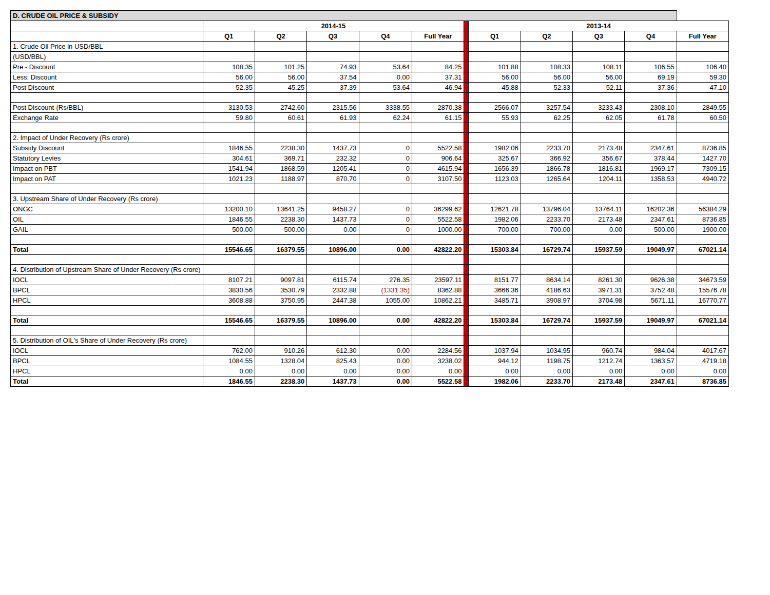| D. CRUDE OIL PRICE & SUBSIDY |
| --- |
| | 2014-15 | | 2013-14 |
| | Q1 | Q2 | Q3 | Q4 | Full Year | | Q1 | Q2 | Q3 | Q4 | Full Year |
| 1. Crude Oil Price in USD/BBL | | | | | | | | | | | |
| (USD/BBL) | | | | | | | | | | | |
| Pre - Discount | 108.35 | 101.25 | 74.93 | 53.64 | 84.25 | | 101.88 | 108.33 | 108.11 | 106.55 | 106.40 |
| Less: Discount | 56.00 | 56.00 | 37.54 | 0.00 | 37.31 | | 56.00 | 56.00 | 56.00 | 69.19 | 59.30 |
| Post Discount | 52.35 | 45.25 | 37.39 | 53.64 | 46.94 | | 45.88 | 52.33 | 52.11 | 37.36 | 47.10 |
| Post Discount-(Rs/BBL) | 3130.53 | 2742.60 | 2315.56 | 3338.55 | 2870.38 | | 2566.07 | 3257.54 | 3233.43 | 2308.10 | 2849.55 |
| Exchange Rate | 59.80 | 60.61 | 61.93 | 62.24 | 61.15 | | 55.93 | 62.25 | 62.05 | 61.78 | 60.50 |
| 2. Impact of Under Recovery (Rs crore) | | | | | | | | | | | |
| Subsidy Discount | 1846.55 | 2238.30 | 1437.73 | 0 | 5522.58 | | 1982.06 | 2233.70 | 2173.48 | 2347.61 | 8736.85 |
| Statutory Levies | 304.61 | 369.71 | 232.32 | 0 | 906.64 | | 325.67 | 366.92 | 356.67 | 378.44 | 1427.70 |
| Impact on PBT | 1541.94 | 1868.59 | 1205.41 | 0 | 4615.94 | | 1656.39 | 1866.78 | 1816.81 | 1969.17 | 7309.15 |
| Impact on PAT | 1021.23 | 1188.97 | 870.70 | 0 | 3107.50 | | 1123.03 | 1265.64 | 1204.11 | 1358.53 | 4940.72 |
| 3. Upstream Share of Under Recovery (Rs crore) | | | | | | | | | | | |
| ONGC | 13200.10 | 13641.25 | 9458.27 | 0 | 36299.62 | | 12621.78 | 13796.04 | 13764.11 | 16202.36 | 56384.29 |
| OIL | 1846.55 | 2238.30 | 1437.73 | 0 | 5522.58 | | 1982.06 | 2233.70 | 2173.48 | 2347.61 | 8736.85 |
| GAIL | 500.00 | 500.00 | 0.00 | 0 | 1000.00 | | 700.00 | 700.00 | 0.00 | 500.00 | 1900.00 |
| Total | 15546.65 | 16379.55 | 10896.00 | 0.00 | 42822.20 | | 15303.84 | 16729.74 | 15937.59 | 19049.97 | 67021.14 |
| 4. Distribution of Upstream Share of Under Recovery (Rs crore) | | | | | | | | | | | |
| IOCL | 8107.21 | 9097.81 | 6115.74 | 276.35 | 23597.11 | | 8151.77 | 8634.14 | 8261.30 | 9626.38 | 34673.59 |
| BPCL | 3830.56 | 3530.79 | 2332.88 | (1331.35) | 8362.88 | | 3666.36 | 4186.63 | 3971.31 | 3752.48 | 15576.78 |
| HPCL | 3608.88 | 3750.95 | 2447.38 | 1055.00 | 10862.21 | | 3485.71 | 3908.97 | 3704.98 | 5671.11 | 16770.77 |
| Total | 15546.65 | 16379.55 | 10896.00 | 0.00 | 42822.20 | | 15303.84 | 16729.74 | 15937.59 | 19049.97 | 67021.14 |
| 5. Distribution of OIL's Share of Under Recovery (Rs crore) | | | | | | | | | | | |
| IOCL | 762.00 | 910.26 | 612.30 | 0.00 | 2284.56 | | 1037.94 | 1034.95 | 960.74 | 984.04 | 4017.67 |
| BPCL | 1084.55 | 1328.04 | 825.43 | 0.00 | 3238.02 | | 944.12 | 1198.75 | 1212.74 | 1363.57 | 4719.18 |
| HPCL | 0.00 | 0.00 | 0.00 | 0.00 | 0.00 | | 0.00 | 0.00 | 0.00 | 0.00 | 0.00 |
| Total | 1846.55 | 2238.30 | 1437.73 | 0.00 | 5522.58 | | 1982.06 | 2233.70 | 2173.48 | 2347.61 | 8736.85 |